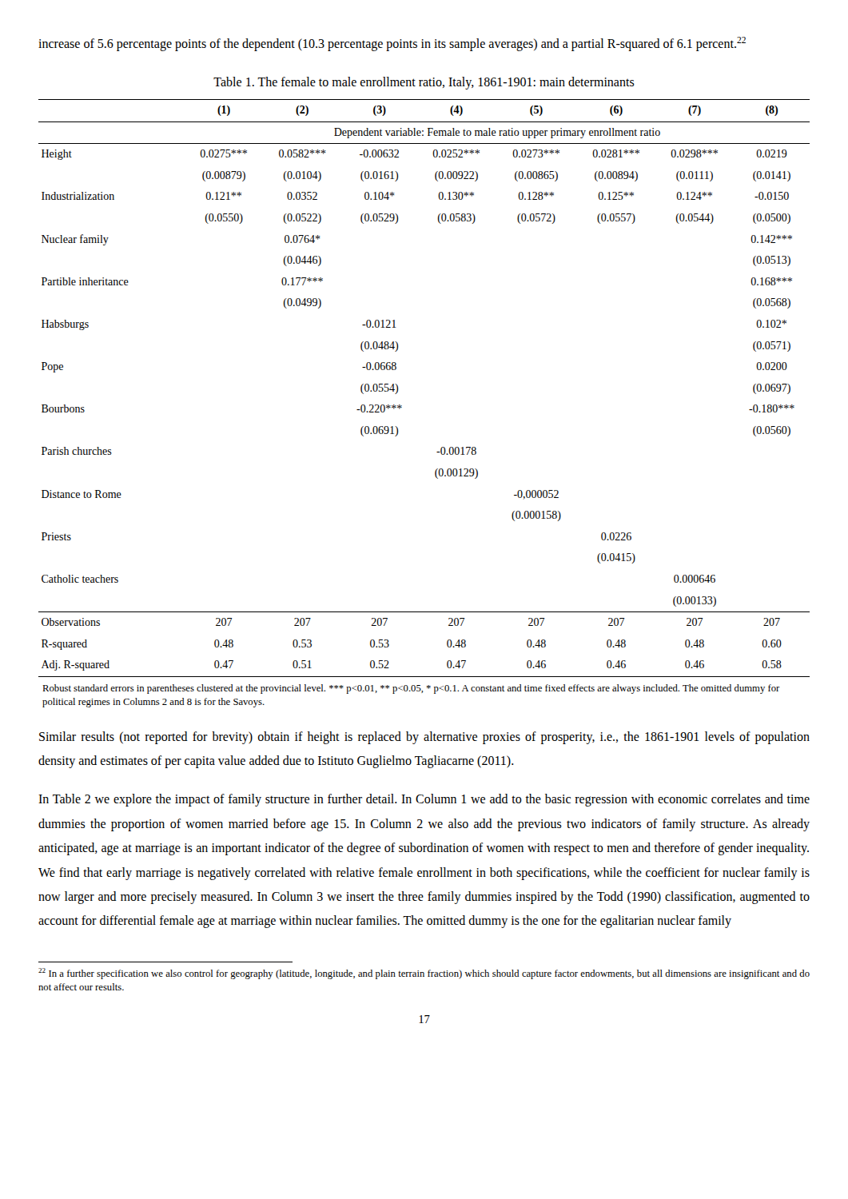increase of 5.6 percentage points of the dependent (10.3 percentage points in its sample averages) and a partial R-squared of 6.1 percent.22
Table 1. The female to male enrollment ratio, Italy, 1861-1901: main determinants
| | (1) | (2) | (3) | (4) | (5) | (6) | (7) | (8) |
| --- | --- | --- | --- | --- | --- | --- | --- | --- |
| | Dependent variable: Female to male ratio upper primary enrollment ratio |
| Height | 0.0275*** | 0.0582*** | -0.00632 | 0.0252*** | 0.0273*** | 0.0281*** | 0.0298*** | 0.0219 |
| | (0.00879) | (0.0104) | (0.0161) | (0.00922) | (0.00865) | (0.00894) | (0.0111) | (0.0141) |
| Industrialization | 0.121** | 0.0352 | 0.104* | 0.130** | 0.128** | 0.125** | 0.124** | -0.0150 |
| | (0.0550) | (0.0522) | (0.0529) | (0.0583) | (0.0572) | (0.0557) | (0.0544) | (0.0500) |
| Nuclear family | | 0.0764* | | | | | | 0.142*** |
| | | (0.0446) | | | | | | (0.0513) |
| Partible inheritance | | 0.177*** | | | | | | 0.168*** |
| | | (0.0499) | | | | | | (0.0568) |
| Habsburgs | | | -0.0121 | | | | | 0.102* |
| | | | (0.0484) | | | | | (0.0571) |
| Pope | | | -0.0668 | | | | | 0.0200 |
| | | | (0.0554) | | | | | (0.0697) |
| Bourbons | | | -0.220*** | | | | | -0.180*** |
| | | | (0.0691) | | | | | (0.0560) |
| Parish churches | | | | -0.00178 | | | | |
| | | | | (0.00129) | | | | |
| Distance to Rome | | | | | -0,000052 | | | |
| | | | | | (0.000158) | | | |
| Priests | | | | | | 0.0226 | | |
| | | | | | | (0.0415) | | |
| Catholic teachers | | | | | | | 0.000646 | |
| | | | | | | | (0.00133) | |
| Observations | 207 | 207 | 207 | 207 | 207 | 207 | 207 | 207 |
| R-squared | 0.48 | 0.53 | 0.53 | 0.48 | 0.48 | 0.48 | 0.48 | 0.60 |
| Adj. R-squared | 0.47 | 0.51 | 0.52 | 0.47 | 0.46 | 0.46 | 0.46 | 0.58 |
Robust standard errors in parentheses clustered at the provincial level. *** p<0.01, ** p<0.05, * p<0.1. A constant and time fixed effects are always included. The omitted dummy for political regimes in Columns 2 and 8 is for the Savoys.
Similar results (not reported for brevity) obtain if height is replaced by alternative proxies of prosperity, i.e., the 1861-1901 levels of population density and estimates of per capita value added due to Istituto Guglielmo Tagliacarne (2011).
In Table 2 we explore the impact of family structure in further detail. In Column 1 we add to the basic regression with economic correlates and time dummies the proportion of women married before age 15. In Column 2 we also add the previous two indicators of family structure. As already anticipated, age at marriage is an important indicator of the degree of subordination of women with respect to men and therefore of gender inequality. We find that early marriage is negatively correlated with relative female enrollment in both specifications, while the coefficient for nuclear family is now larger and more precisely measured. In Column 3 we insert the three family dummies inspired by the Todd (1990) classification, augmented to account for differential female age at marriage within nuclear families. The omitted dummy is the one for the egalitarian nuclear family
22 In a further specification we also control for geography (latitude, longitude, and plain terrain fraction) which should capture factor endowments, but all dimensions are insignificant and do not affect our results.
17